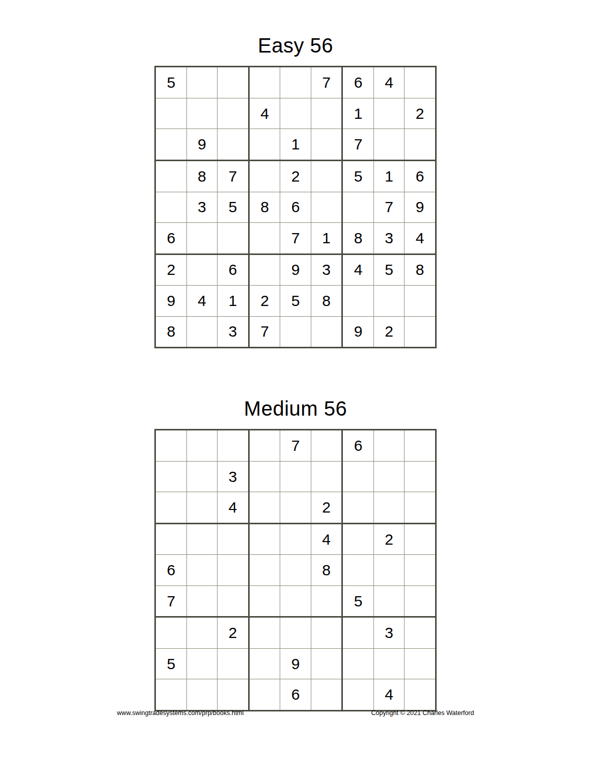Easy 56
| 5 | | | | | 7 | 6 | 4 | |
| | | | 4 | | | 1 | | 2 |
| | 9 | | | 1 | | 7 | | |
| | 8 | 7 | | 2 | | 5 | 1 | 6 |
| | 3 | 5 | 8 | 6 | | | 7 | 9 |
| 6 | | | | 7 | 1 | 8 | 3 | 4 |
| 2 | | 6 | | 9 | 3 | 4 | 5 | 8 |
| 9 | 4 | 1 | 2 | 5 | 8 | | | |
| 8 | | 3 | 7 | | | 9 | 2 | |
Medium 56
| | | | | 7 | | 6 | | |
| | | 3 | | | | | | |
| | | 4 | | | 2 | | | |
| | | | | | 4 | | 2 | |
| 6 | | | | | 8 | | | |
| 7 | | | | | | 5 | | |
| | | 2 | | | | | 3 | |
| 5 | | | | 9 | | | | |
| | | | | 6 | | | 4 | |
www.swingtradesystems.com/prp/books.html Copyright © 2021 Charles Waterford